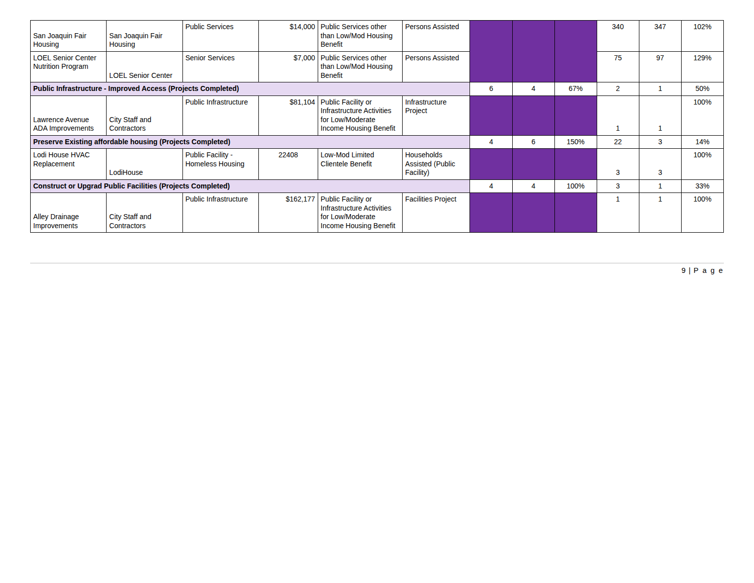| San Joaquin Fair Housing | San Joaquin Fair Housing | Public Services | $14,000 | Public Services other than Low/Mod Housing Benefit | Persons Assisted | | | | 340 | 347 | 102% |
| LOEL Senior Center Nutrition Program | LOEL Senior Center | Senior Services | $7,000 | Public Services other than Low/Mod Housing Benefit | Persons Assisted | 75 | 97 | 129% |
| Public Infrastructure - Improved Access (Projects Completed) | 6 | 4 | 67% | 2 | 1 | 50% |
| Lawrence Avenue ADA Improvements | City Staff and Contractors | Public Infrastructure | $81,104 | Public Facility or Infrastructure Activities for Low/Moderate Income Housing Benefit | Infrastructure Project | | | | 1 | 1 | 100% |
| Preserve Existing affordable housing (Projects Completed) | 4 | 6 | 150% | 22 | 3 | 14% |
| Lodi House HVAC Replacement | LodiHouse | Public Facility - Homeless Housing | 22408 | Low-Mod Limited Clientele Benefit | Households Assisted (Public Facility) | | | | 3 | 3 | 100% |
| Construct or Upgrad Public Facilities (Projects Completed) | 4 | 4 | 100% | 3 | 1 | 33% |
| Alley Drainage Improvements | City Staff and Contractors | Public Infrastructure | $162,177 | Public Facility or Infrastructure Activities for Low/Moderate Income Housing Benefit | Facilities Project | | | | 1 | 1 | 100% |
9 | P a g e